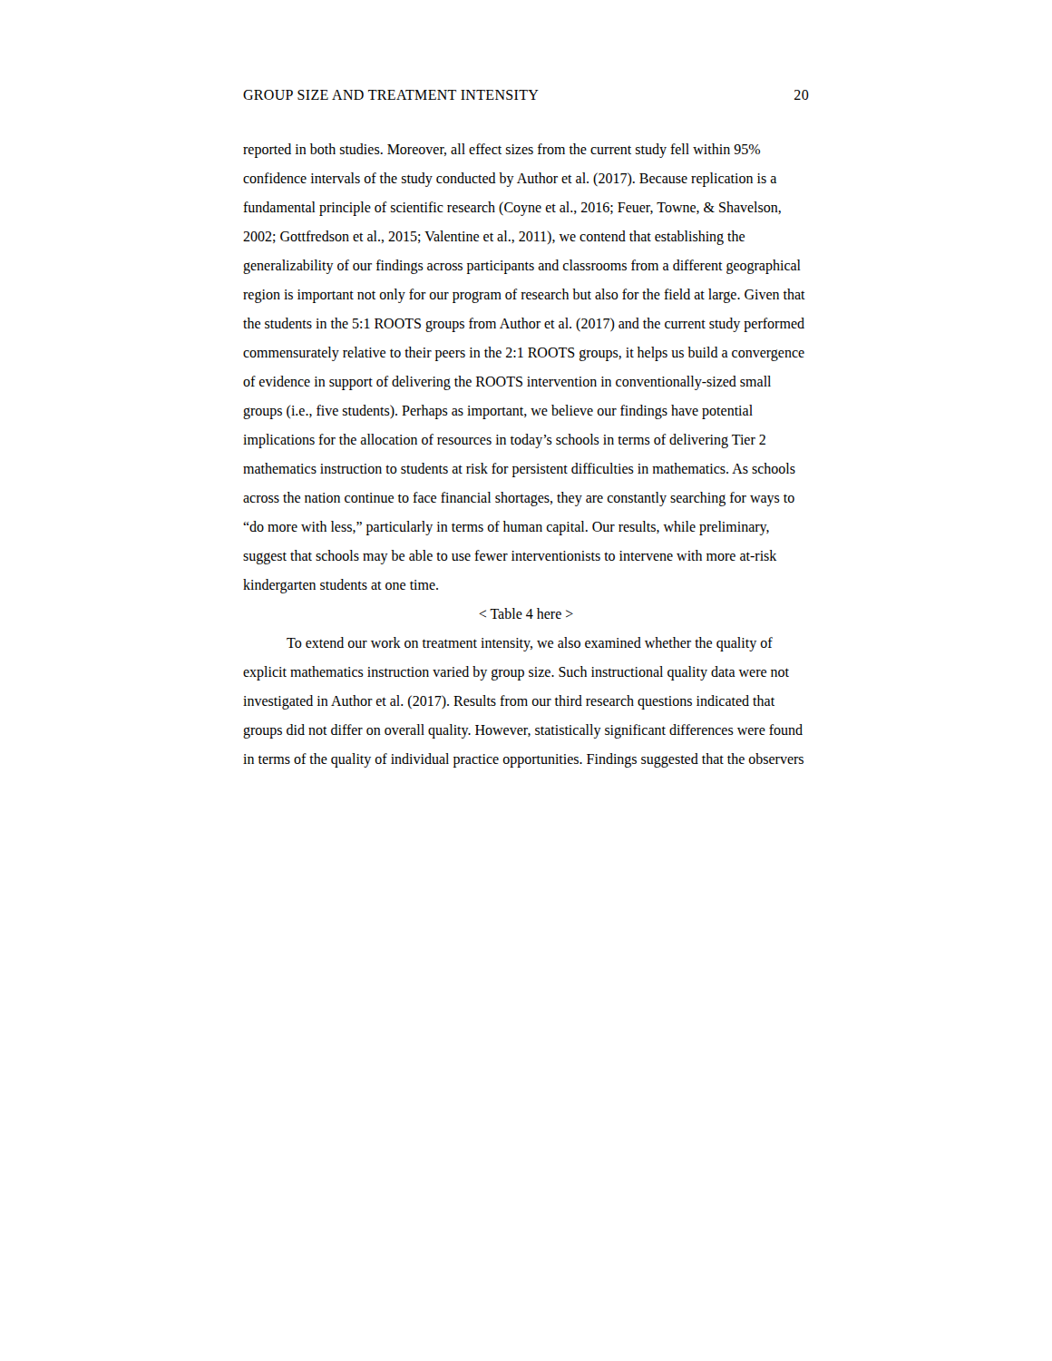Group Size and Treatment Intensity 20
reported in both studies. Moreover, all effect sizes from the current study fell within 95% confidence intervals of the study conducted by Author et al. (2017). Because replication is a fundamental principle of scientific research (Coyne et al., 2016; Feuer, Towne, & Shavelson, 2002; Gottfredson et al., 2015; Valentine et al., 2011), we contend that establishing the generalizability of our findings across participants and classrooms from a different geographical region is important not only for our program of research but also for the field at large. Given that the students in the 5:1 ROOTS groups from Author et al. (2017) and the current study performed commensurately relative to their peers in the 2:1 ROOTS groups, it helps us build a convergence of evidence in support of delivering the ROOTS intervention in conventionally-sized small groups (i.e., five students). Perhaps as important, we believe our findings have potential implications for the allocation of resources in today’s schools in terms of delivering Tier 2 mathematics instruction to students at risk for persistent difficulties in mathematics. As schools across the nation continue to face financial shortages, they are constantly searching for ways to “do more with less,” particularly in terms of human capital. Our results, while preliminary, suggest that schools may be able to use fewer interventionists to intervene with more at-risk kindergarten students at one time.
< Table 4 here >
To extend our work on treatment intensity, we also examined whether the quality of explicit mathematics instruction varied by group size. Such instructional quality data were not investigated in Author et al. (2017). Results from our third research questions indicated that groups did not differ on overall quality. However, statistically significant differences were found in terms of the quality of individual practice opportunities. Findings suggested that the observers